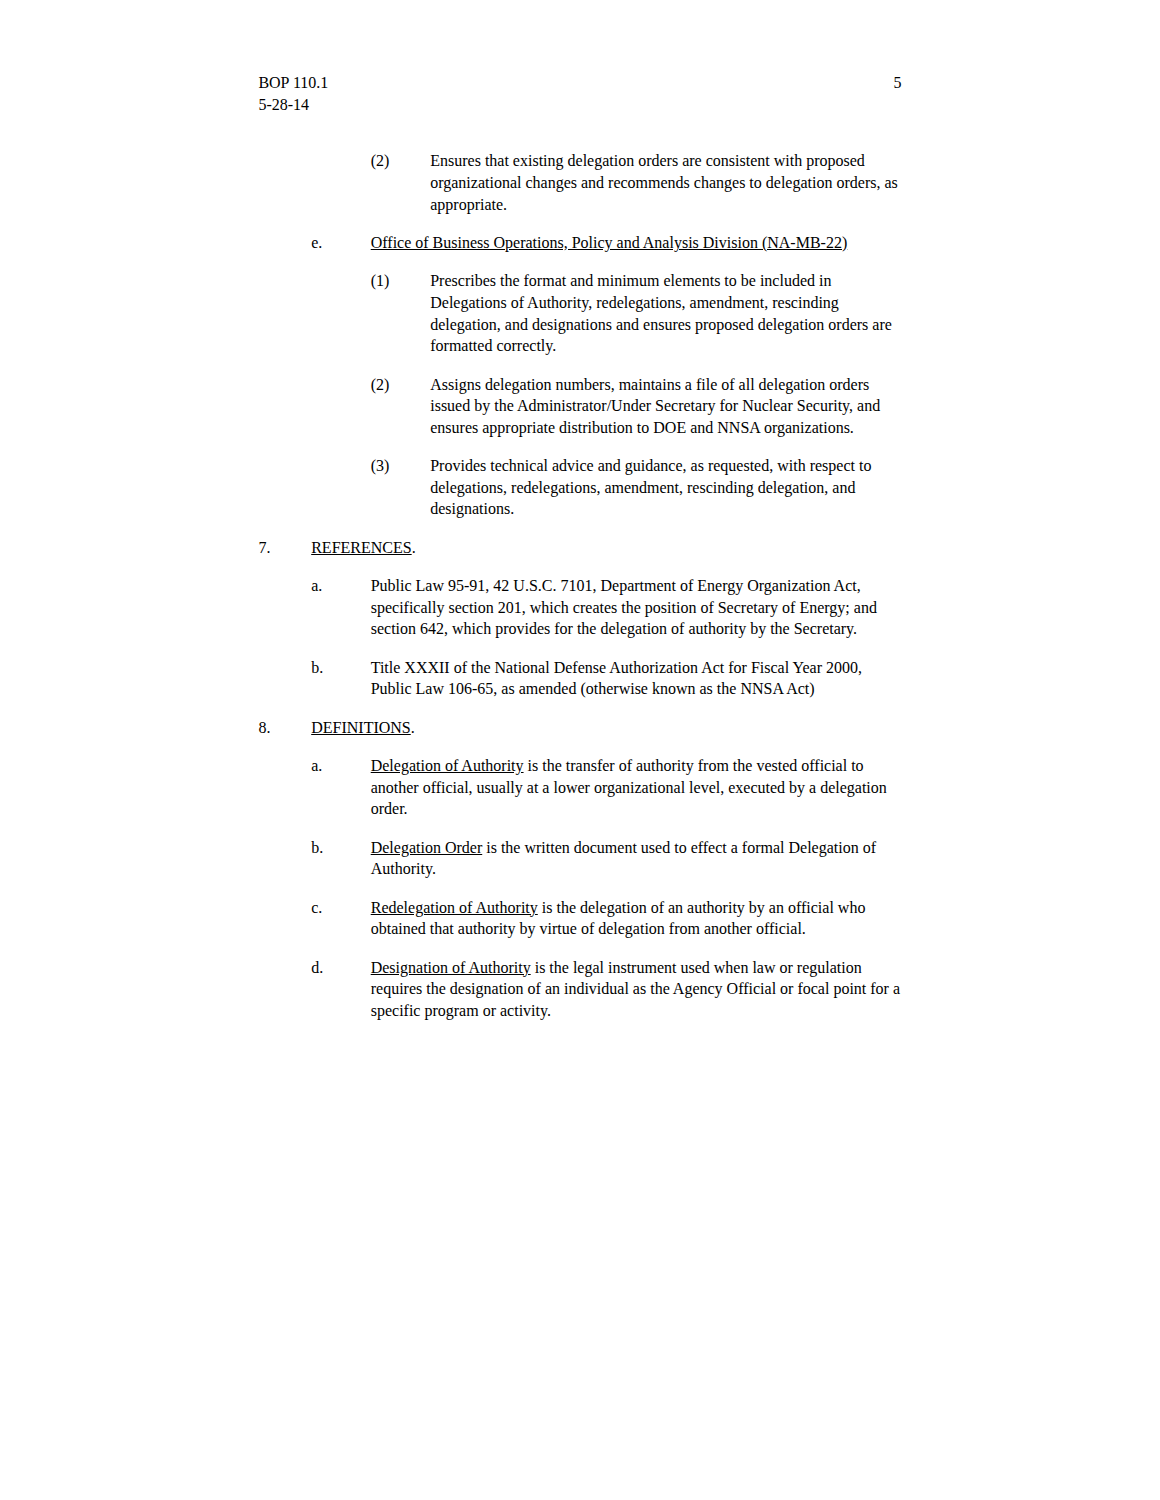BOP 110.1 5 5-28-14
(2)
Ensures that existing delegation orders are consistent with proposed organizational changes and recommends changes to delegation orders, as appropriate.
e.
Office of Business Operations, Policy and Analysis Division (NA-MB-22)
(1)
Prescribes the format and minimum elements to be included in Delegations of Authority, redelegations, amendment, rescinding delegation, and designations and ensures proposed delegation orders are formatted correctly.
(2)
Assigns delegation numbers, maintains a file of all delegation orders issued by the Administrator/Under Secretary for Nuclear Security, and ensures appropriate distribution to DOE and NNSA organizations.
(3)
Provides technical advice and guidance, as requested, with respect to delegations, redelegations, amendment, rescinding delegation, and designations.
7.
REFERENCES.
a.
Public Law 95-91, 42 U.S.C. 7101, Department of Energy Organization Act, specifically section 201, which creates the position of Secretary of Energy; and section 642, which provides for the delegation of authority by the Secretary.
b.
Title XXXII of the National Defense Authorization Act for Fiscal Year 2000, Public Law 106-65, as amended (otherwise known as the NNSA Act)
8.
DEFINITIONS.
a.
Delegation of Authority is the transfer of authority from the vested official to another official, usually at a lower organizational level, executed by a delegation order.
b.
Delegation Order is the written document used to effect a formal Delegation of Authority.
c.
Redelegation of Authority is the delegation of an authority by an official who obtained that authority by virtue of delegation from another official.
d.
Designation of Authority is the legal instrument used when law or regulation requires the designation of an individual as the Agency Official or focal point for a specific program or activity.